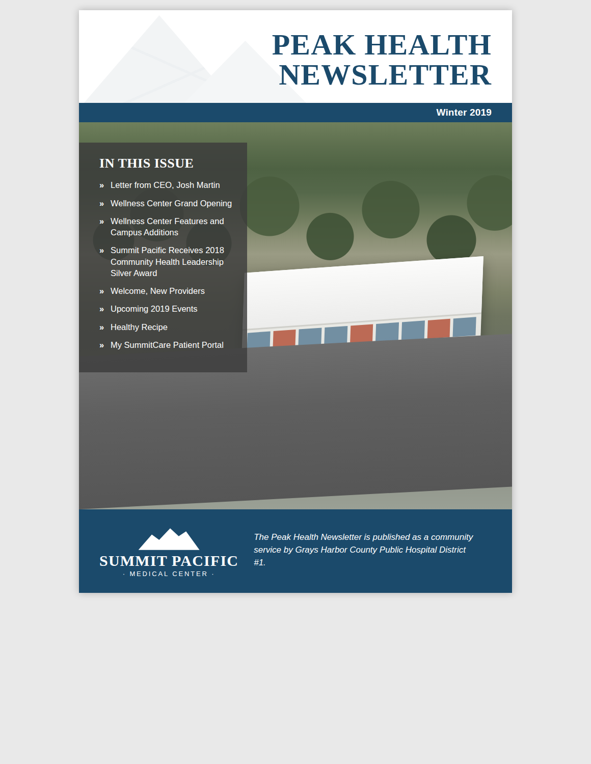PEAK HEALTH NEWSLETTER
Winter 2019
IN THIS ISSUE
Letter from CEO, Josh Martin
Wellness Center Grand Opening
Wellness Center Features and Campus Additions
Summit Pacific Receives 2018 Community Health Leadership Silver Award
Welcome, New Providers
Upcoming 2019 Events
Healthy Recipe
My SummitCare Patient Portal
SUMMIT PACIFIC · MEDICAL CENTER ·
The Peak Health Newsletter is published as a community service by Grays Harbor County Public Hospital District #1.